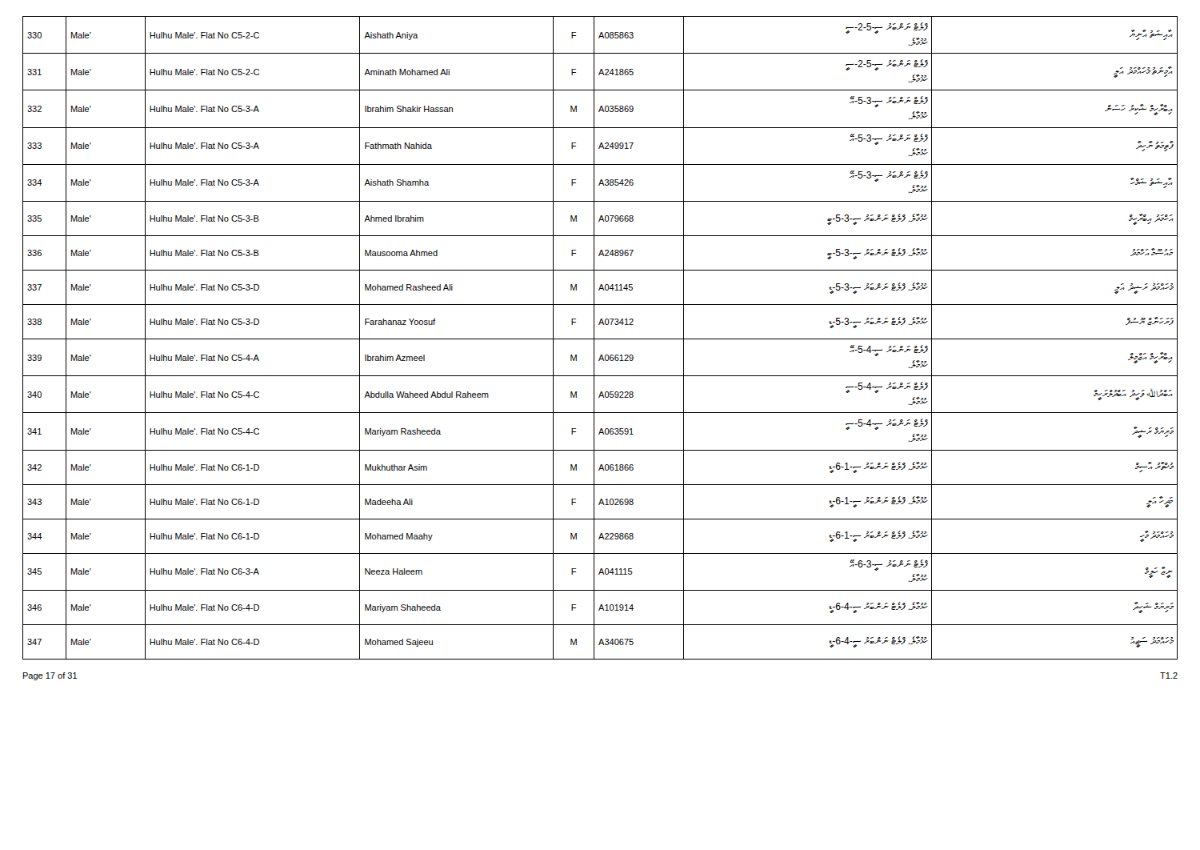| 330 | Male' | Hulhu Male'. Flat No C5-2-C | Aishath Aniya | F | A085863 | ފްލެޓް ނަންބަރު ސީ-5-2-ސީ ހުޅުމާލެ. | އާއިޝަތު އާނިޔާ |
| 331 | Male' | Hulhu Male'. Flat No C5-2-C | Aminath Mohamed Ali | F | A241865 | ފްލެޓް ނަންބަރު ސީ-5-2-ސީ ހުޅުމާލެ. | އާމިނަތު މުހައްމަދު އަލީ |
| 332 | Male' | Hulhu Male'. Flat No C5-3-A | Ibrahim Shakir Hassan | M | A035869 | ފްލެޓް ނަންބަރު ސީ-3-5-އޭ ހުޅުމާލެ. | އިބްރާހީމް ޝާކިރު ހަސަން |
| 333 | Male' | Hulhu Male'. Flat No C5-3-A | Fathmath Nahida | F | A249917 | ފްލެޓް ނަންބަރު ސީ-3-5-އޭ ހުޅުމާލެ. | ފާތިމަތު ނާހިދާ |
| 334 | Male' | Hulhu Male'. Flat No C5-3-A | Aishath Shamha | F | A385426 | ފްލެޓް ނަންބަރު ސީ-3-5-އޭ ހުޅުމާލެ. | އާއިޝަތު ޝަމްހާ |
| 335 | Male' | Hulhu Male'. Flat No C5-3-B | Ahmed Ibrahim | M | A079668 | ހުޅުމާލެ. ފްލެޓް ނަންބަރު ސީ-3-5-ބީ | އަހްމަދު އިބްރާހީމް |
| 336 | Male' | Hulhu Male'. Flat No C5-3-B | Mausooma Ahmed | F | A248967 | ހުޅުމާލެ. ފްލެޓް ނަންބަރު ސީ-3-5-ބީ | މައުސޫމާ އަހްމަދު |
| 337 | Male' | Hulhu Male'. Flat No C5-3-D | Mohamed Rasheed Ali | M | A041145 | ހުޅުމާލެ. ފްލެޓް ނަންބަރު ސީ-3-5-ޑީ | މުހައްމަދު ރަޝީދު އަލީ |
| 338 | Male' | Hulhu Male'. Flat No C5-3-D | Farahanaz Yoosuf | F | A073412 | ހުޅުމާލެ. ފްލެޓް ނަންބަރު ސީ-3-5-ޑީ | ފަރަހަނާޒް ޔޫސުފް |
| 339 | Male' | Hulhu Male'. Flat No C5-4-A | Ibrahim Azmeel | M | A066129 | ފްލެޓް ނަންބަރު ސީ-4-5-އޭ ހުޅުމާލެ. | އިބްރާހީމް އަޒްމީލް |
| 340 | Male' | Hulhu Male'. Flat No C5-4-C | Abdulla Waheed Abdul Raheem | M | A059228 | ފްލެޓް ނަންބަރު ސީ-4-5-ސީ ހުޅުމާލެ. | އަބްދުﷲ ވަހީދު އަބްދުލްރަހީމް |
| 341 | Male' | Hulhu Male'. Flat No C5-4-C | Mariyam Rasheeda | F | A063591 | ފްލެޓް ނަންބަރު ސީ-4-5-ސީ ހުޅުމާލެ. | މަރިޔަމް ރަޝީދާ |
| 342 | Male' | Hulhu Male'. Flat No C6-1-D | Mukhuthar Asim | M | A061866 | ހުޅުމާލެ. ފްލެޓް ނަންބަރު ސީ-1-6-ޑީ | މުޚްތާރު އާސިމް |
| 343 | Male' | Hulhu Male'. Flat No C6-1-D | Madeeha Ali | F | A102698 | ހުޅުމާލެ. ފްލެޓް ނަންބަރު ސީ-1-6-ޑީ | މަދީހާ އަލީ |
| 344 | Male' | Hulhu Male'. Flat No C6-1-D | Mohamed Maahy | M | A229868 | ހުޅުމާލެ. ފްލެޓް ނަންބަރު ސީ-1-6-ޑީ | މުހައްމަދު މާހީ |
| 345 | Male' | Hulhu Male'. Flat No C6-3-A | Neeza Haleem | F | A041115 | ފްލެޓް ނަންބަރު ސީ-3-6-އޭ ހުޅުމާލެ. | ނީޒާ ހަލީމް |
| 346 | Male' | Hulhu Male'. Flat No C6-4-D | Mariyam Shaheeda | F | A101914 | ހުޅުމާލެ. ފްލެޓް ނަންބަރު ސީ-4-6-ޑީ | މަރިޔަމް ޝަހީދާ |
| 347 | Male' | Hulhu Male'. Flat No C6-4-D | Mohamed Sajeeu | M | A340675 | ހުޅުމާލެ. ފްލެޓް ނަންބަރު ސީ-4-6-ޑީ | މުހައްމަދު ސަޖީއު |
Page 17 of 31 T1.2